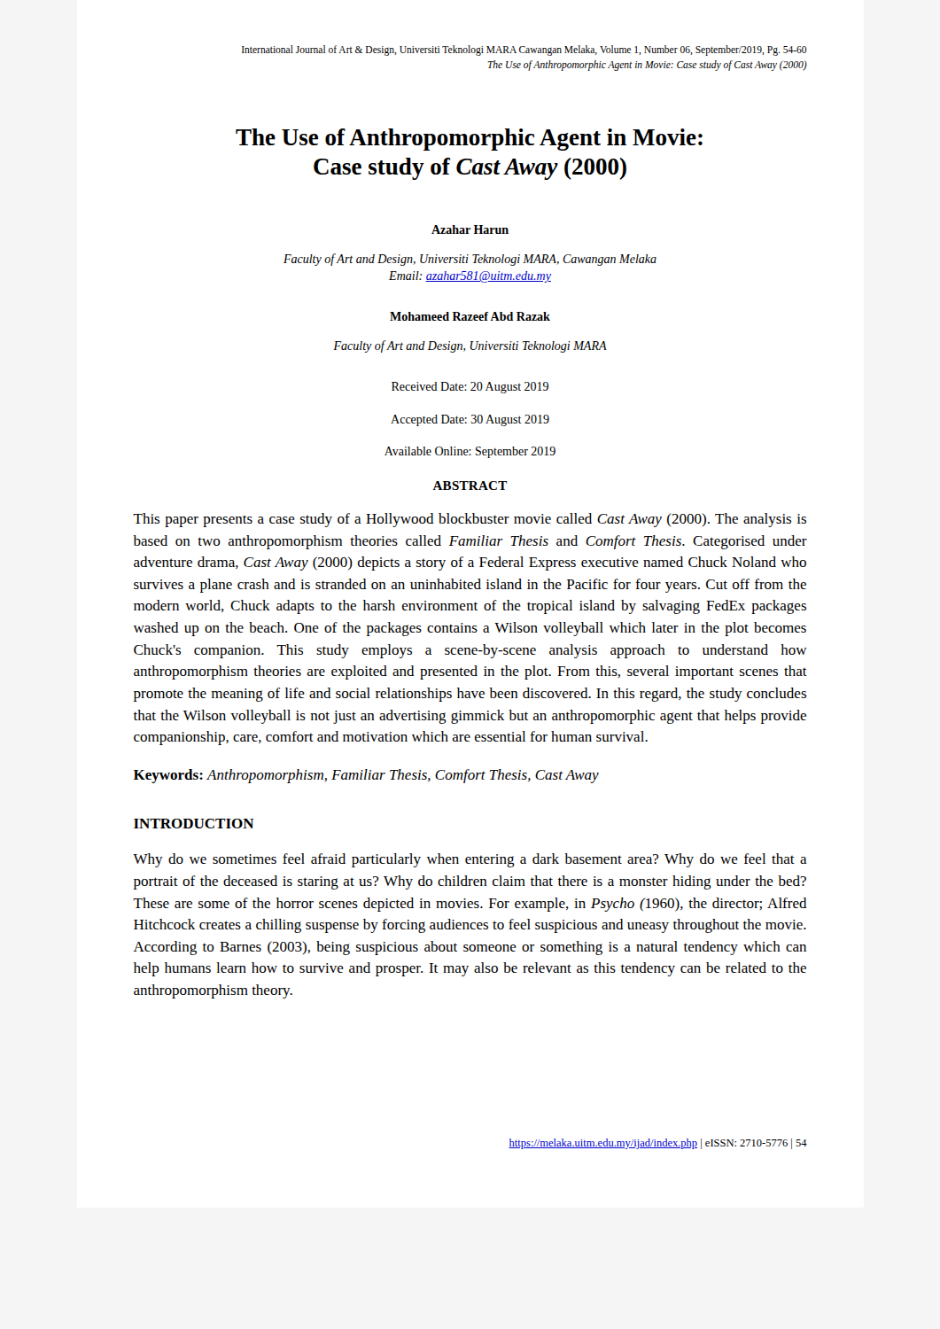International Journal of Art & Design, Universiti Teknologi MARA Cawangan Melaka, Volume 1, Number 06, September/2019, Pg. 54-60
The Use of Anthropomorphic Agent in Movie: Case study of Cast Away (2000)
The Use of Anthropomorphic Agent in Movie:
Case study of Cast Away (2000)
Azahar Harun
Faculty of Art and Design, Universiti Teknologi MARA, Cawangan Melaka
Email: azahar581@uitm.edu.my
Mohameed Razeef Abd Razak
Faculty of Art and Design, Universiti Teknologi MARA
Received Date: 20 August 2019
Accepted Date: 30 August 2019
Available Online: September 2019
ABSTRACT
This paper presents a case study of a Hollywood blockbuster movie called Cast Away (2000). The analysis is based on two anthropomorphism theories called Familiar Thesis and Comfort Thesis. Categorised under adventure drama, Cast Away (2000) depicts a story of a Federal Express executive named Chuck Noland who survives a plane crash and is stranded on an uninhabited island in the Pacific for four years. Cut off from the modern world, Chuck adapts to the harsh environment of the tropical island by salvaging FedEx packages washed up on the beach. One of the packages contains a Wilson volleyball which later in the plot becomes Chuck's companion. This study employs a scene-by-scene analysis approach to understand how anthropomorphism theories are exploited and presented in the plot. From this, several important scenes that promote the meaning of life and social relationships have been discovered. In this regard, the study concludes that the Wilson volleyball is not just an advertising gimmick but an anthropomorphic agent that helps provide companionship, care, comfort and motivation which are essential for human survival.
Keywords: Anthropomorphism, Familiar Thesis, Comfort Thesis, Cast Away
INTRODUCTION
Why do we sometimes feel afraid particularly when entering a dark basement area? Why do we feel that a portrait of the deceased is staring at us? Why do children claim that there is a monster hiding under the bed? These are some of the horror scenes depicted in movies. For example, in Psycho (1960), the director; Alfred Hitchcock creates a chilling suspense by forcing audiences to feel suspicious and uneasy throughout the movie. According to Barnes (2003), being suspicious about someone or something is a natural tendency which can help humans learn how to survive and prosper. It may also be relevant as this tendency can be related to the anthropomorphism theory.
https://melaka.uitm.edu.my/ijad/index.php | eISSN: 2710-5776 | 54